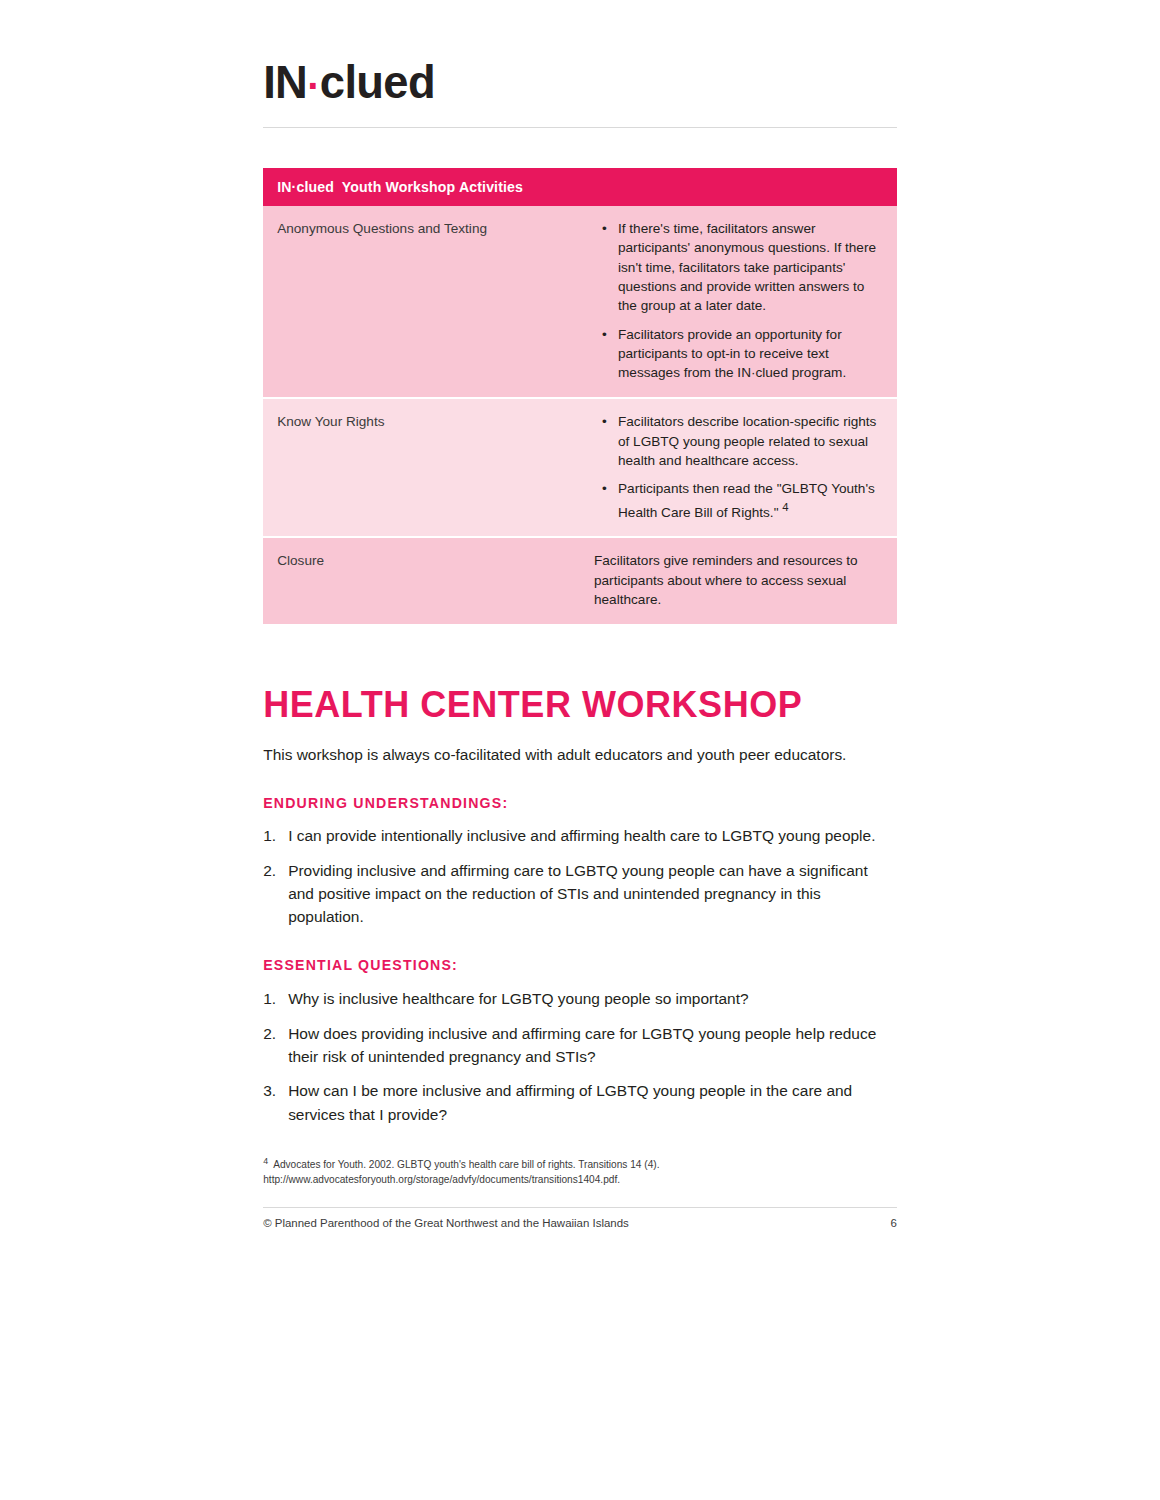IN·clued
| IN·clued Youth Workshop Activities |
| --- |
| Anonymous Questions and Texting | If there's time, facilitators answer participants' anonymous questions. If there isn't time, facilitators take participants' questions and provide written answers to the group at a later date. Facilitators provide an opportunity for participants to opt-in to receive text messages from the IN·clued program. |
| Know Your Rights | Facilitators describe location-specific rights of LGBTQ young people related to sexual health and healthcare access. Participants then read the "GLBTQ Youth's Health Care Bill of Rights." 4 |
| Closure | Facilitators give reminders and resources to participants about where to access sexual healthcare. |
HEALTH CENTER WORKSHOP
This workshop is always co-facilitated with adult educators and youth peer educators.
ENDURING UNDERSTANDINGS:
1. I can provide intentionally inclusive and affirming health care to LGBTQ young people.
2. Providing inclusive and affirming care to LGBTQ young people can have a significant and positive impact on the reduction of STIs and unintended pregnancy in this population.
ESSENTIAL QUESTIONS:
1. Why is inclusive healthcare for LGBTQ young people so important?
2. How does providing inclusive and affirming care for LGBTQ young people help reduce their risk of unintended pregnancy and STIs?
3. How can I be more inclusive and affirming of LGBTQ young people in the care and services that I provide?
4 Advocates for Youth. 2002. GLBTQ youth's health care bill of rights. Transitions 14 (4). http://www.advocatesforyouth.org/storage/advfy/documents/transitions1404.pdf.
© Planned Parenthood of the Great Northwest and the Hawaiian Islands 6